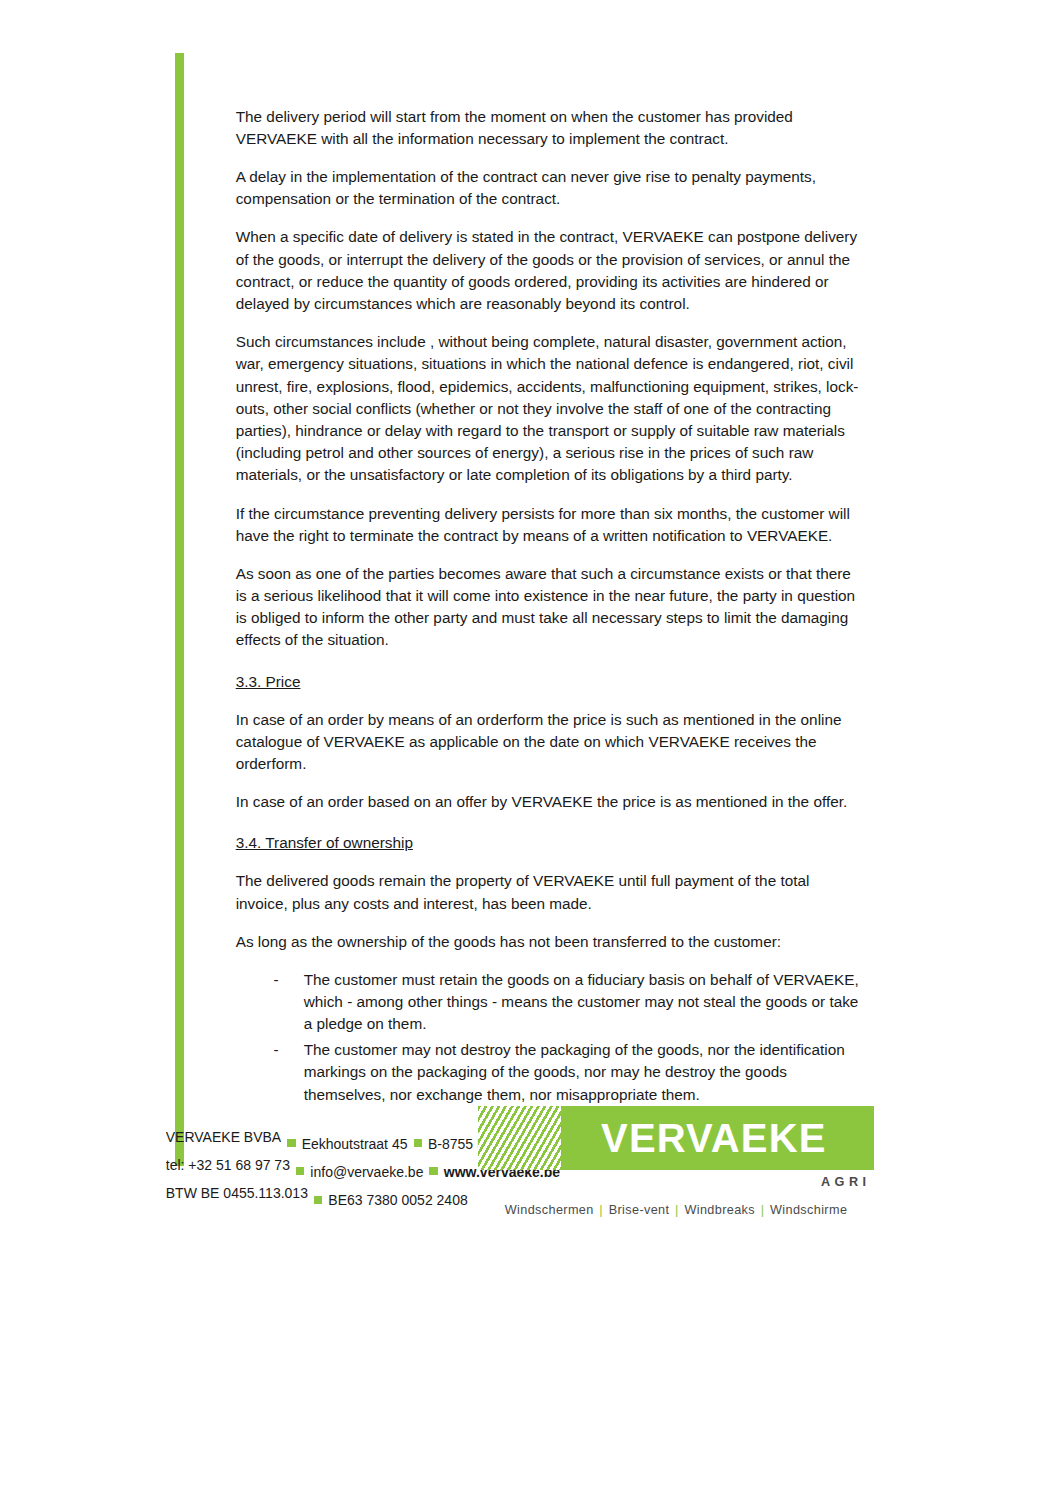The delivery period will start from the moment on when the customer has provided VERVAEKE with all the information necessary to implement the contract.
A delay in the implementation of the contract can never give rise to penalty payments, compensation or the termination of the contract.
When a specific date of delivery is stated in the contract, VERVAEKE can postpone delivery of the goods, or interrupt the delivery of the goods or the provision of services, or annul the contract, or reduce the quantity of goods ordered, providing its activities are hindered or delayed by circumstances which are reasonably beyond its control.
Such circumstances include , without being complete, natural disaster, government action, war, emergency situations, situations in which the national defence is endangered, riot, civil unrest, fire, explosions, flood, epidemics, accidents, malfunctioning equipment, strikes, lock-outs, other social conflicts (whether or not they involve the staff of one of the contracting parties), hindrance or delay with regard to the transport or supply of suitable raw materials (including petrol and other sources of energy), a serious rise in the prices of such raw materials, or the unsatisfactory or late completion of its obligations by a third party.
If the circumstance preventing delivery persists for more than six months, the customer will have the right to terminate the contract by means of a written notification to VERVAEKE.
As soon as one of the parties becomes aware that such a circumstance exists or that there is a serious likelihood that it will come into existence in the near future, the party in question is obliged to inform the other party and must take all necessary steps to limit the damaging effects of the situation.
3.3. Price
In case of an order by means of an orderform the price is such as mentioned in the online catalogue of VERVAEKE as applicable on the date on which VERVAEKE receives the orderform.
In case of an order based on an offer by VERVAEKE the price is as mentioned in the offer.
3.4. Transfer of ownership
The delivered goods remain the property of VERVAEKE until full payment of the total invoice, plus any costs and interest, has been made.
As long as the ownership of the goods has not been transferred to the customer:
The customer must retain the goods on a fiduciary basis on behalf of VERVAEKE, which - among other things - means the customer may not steal the goods or take a pledge on them.
The customer may not destroy the packaging of the goods, nor the identification markings on the packaging of the goods, nor may he destroy the goods themselves, nor exchange them, nor misappropriate them.
VERVAEKE BVBA Eekhoutstraat 45 B-8755 Ruiselede
tel: +32 51 68 97 73 info@vervaeke.be www.vervaeke.be
BTW BE 0455.113.013 BE63 7380 0052 2408
VERVAEKE
AGRI
Windschermen|Brise-vent|Windbreaks|Windschirme